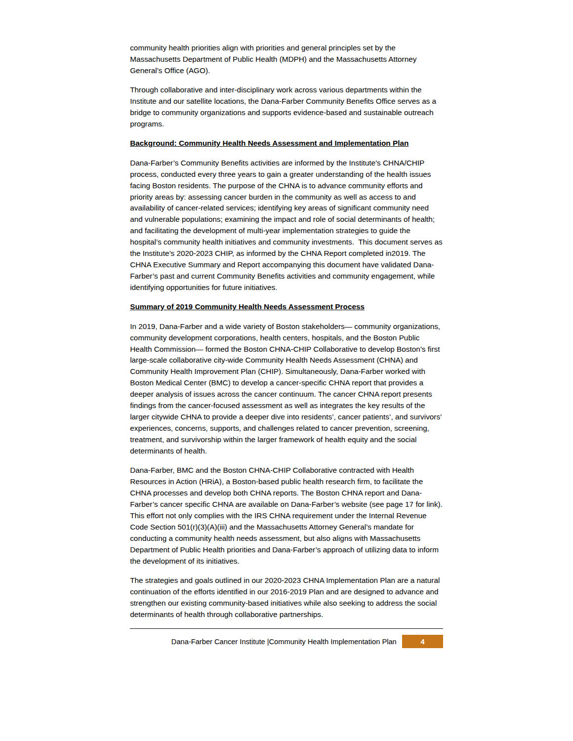community health priorities align with priorities and general principles set by the Massachusetts Department of Public Health (MDPH) and the Massachusetts Attorney General’s Office (AGO).
Through collaborative and inter-disciplinary work across various departments within the Institute and our satellite locations, the Dana-Farber Community Benefits Office serves as a bridge to community organizations and supports evidence-based and sustainable outreach programs.
Background: Community Health Needs Assessment and Implementation Plan
Dana-Farber’s Community Benefits activities are informed by the Institute's CHNA/CHIP process, conducted every three years to gain a greater understanding of the health issues facing Boston residents. The purpose of the CHNA is to advance community efforts and priority areas by: assessing cancer burden in the community as well as access to and availability of cancer-related services; identifying key areas of significant community need and vulnerable populations; examining the impact and role of social determinants of health; and facilitating the development of multi-year implementation strategies to guide the hospital’s community health initiatives and community investments. This document serves as the Institute’s 2020-2023 CHIP, as informed by the CHNA Report completed in2019. The CHNA Executive Summary and Report accompanying this document have validated Dana-Farber’s past and current Community Benefits activities and community engagement, while identifying opportunities for future initiatives.
Summary of 2019 Community Health Needs Assessment Process
In 2019, Dana-Farber and a wide variety of Boston stakeholders— community organizations, community development corporations, health centers, hospitals, and the Boston Public Health Commission— formed the Boston CHNA-CHIP Collaborative to develop Boston’s first large-scale collaborative city-wide Community Health Needs Assessment (CHNA) and Community Health Improvement Plan (CHIP). Simultaneously, Dana-Farber worked with Boston Medical Center (BMC) to develop a cancer-specific CHNA report that provides a deeper analysis of issues across the cancer continuum. The cancer CHNA report presents findings from the cancer-focused assessment as well as integrates the key results of the larger citywide CHNA to provide a deeper dive into residents’, cancer patients’, and survivors’ experiences, concerns, supports, and challenges related to cancer prevention, screening, treatment, and survivorship within the larger framework of health equity and the social determinants of health.
Dana-Farber, BMC and the Boston CHNA-CHIP Collaborative contracted with Health Resources in Action (HRiA), a Boston-based public health research firm, to facilitate the CHNA processes and develop both CHNA reports. The Boston CHNA report and Dana-Farber’s cancer specific CHNA are available on Dana-Farber’s website (see page 17 for link). This effort not only complies with the IRS CHNA requirement under the Internal Revenue Code Section 501(r)(3)(A)(iii) and the Massachusetts Attorney General’s mandate for conducting a community health needs assessment, but also aligns with Massachusetts Department of Public Health priorities and Dana-Farber’s approach of utilizing data to inform the development of its initiatives.
The strategies and goals outlined in our 2020-2023 CHNA Implementation Plan are a natural continuation of the efforts identified in our 2016-2019 Plan and are designed to advance and strengthen our existing community-based initiatives while also seeking to address the social determinants of health through collaborative partnerships.
Dana-Farber Cancer Institute |Community Health Implementation Plan
4